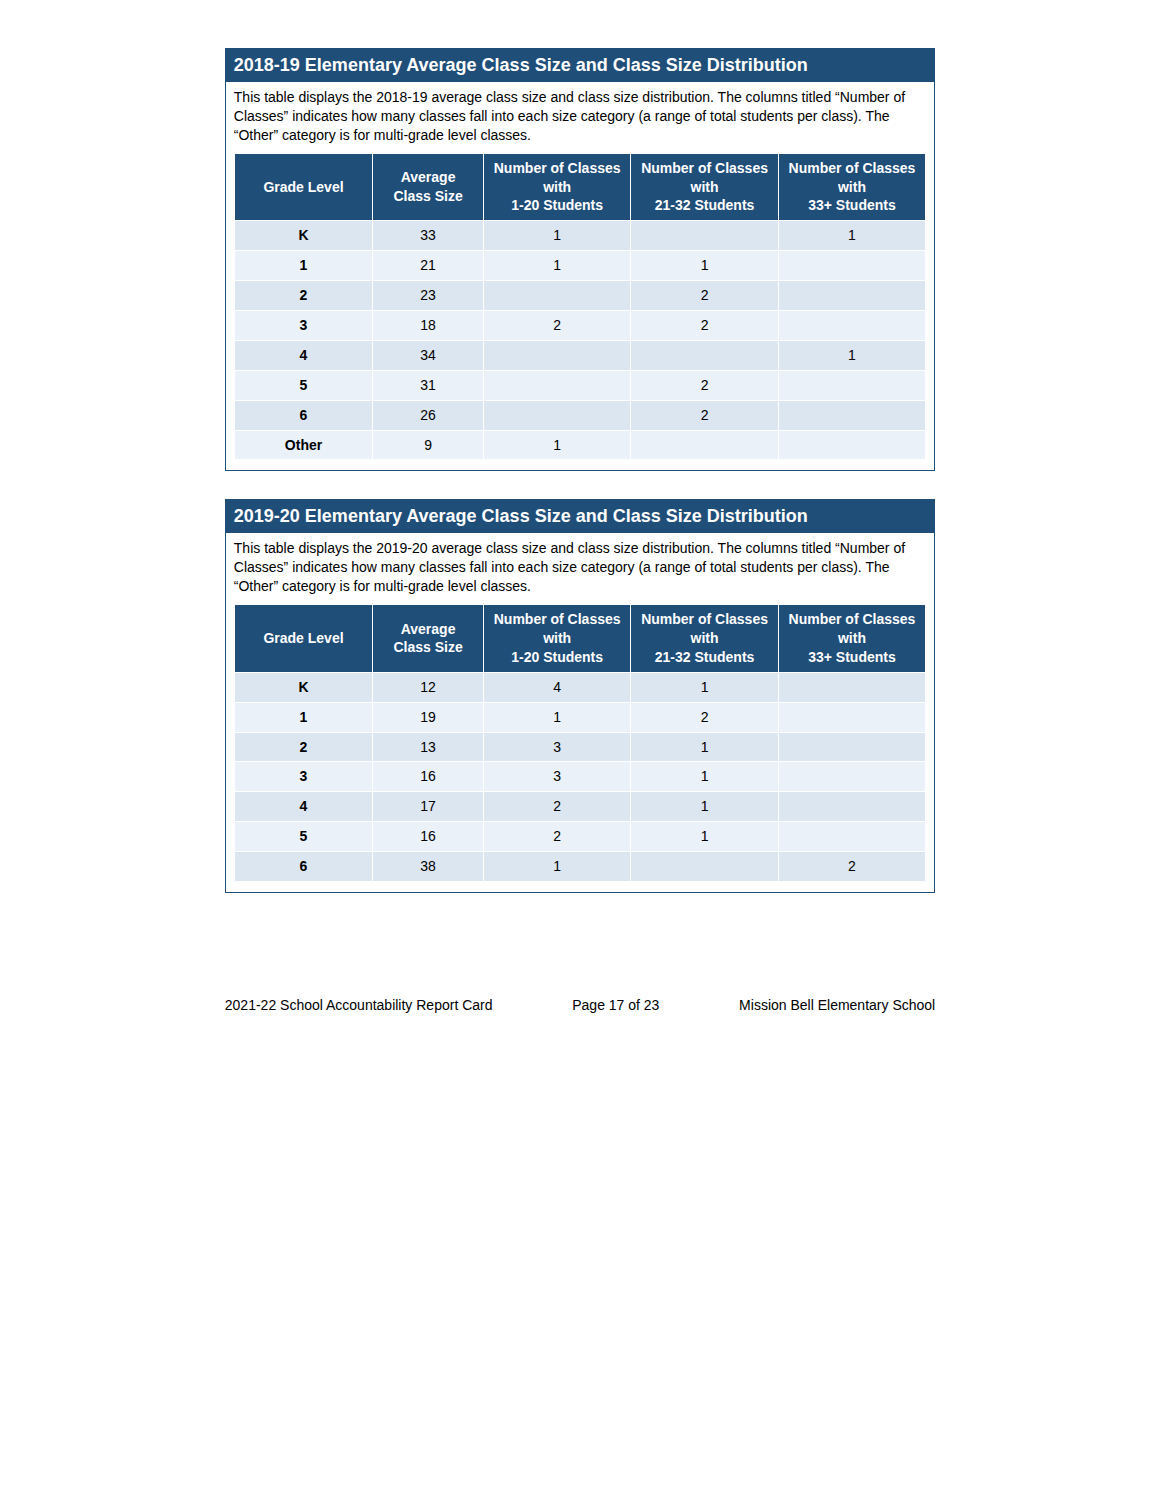2018-19 Elementary Average Class Size and Class Size Distribution
This table displays the 2018-19 average class size and class size distribution. The columns titled “Number of Classes” indicates how many classes fall into each size category (a range of total students per class). The “Other” category is for multi-grade level classes.
| Grade Level | Average Class Size | Number of Classes with 1-20 Students | Number of Classes with 21-32 Students | Number of Classes with 33+ Students |
| --- | --- | --- | --- | --- |
| K | 33 | 1 | | 1 |
| 1 | 21 | 1 | 1 | |
| 2 | 23 | | 2 | |
| 3 | 18 | 2 | 2 | |
| 4 | 34 | | | 1 |
| 5 | 31 | | 2 | |
| 6 | 26 | | 2 | |
| Other | 9 | 1 | | |
2019-20 Elementary Average Class Size and Class Size Distribution
This table displays the 2019-20 average class size and class size distribution. The columns titled “Number of Classes” indicates how many classes fall into each size category (a range of total students per class). The “Other” category is for multi-grade level classes.
| Grade Level | Average Class Size | Number of Classes with 1-20 Students | Number of Classes with 21-32 Students | Number of Classes with 33+ Students |
| --- | --- | --- | --- | --- |
| K | 12 | 4 | 1 | |
| 1 | 19 | 1 | 2 | |
| 2 | 13 | 3 | 1 | |
| 3 | 16 | 3 | 1 | |
| 4 | 17 | 2 | 1 | |
| 5 | 16 | 2 | 1 | |
| 6 | 38 | 1 | | 2 |
2021-22 School Accountability Report Card
Page 17 of 23
Mission Bell Elementary School